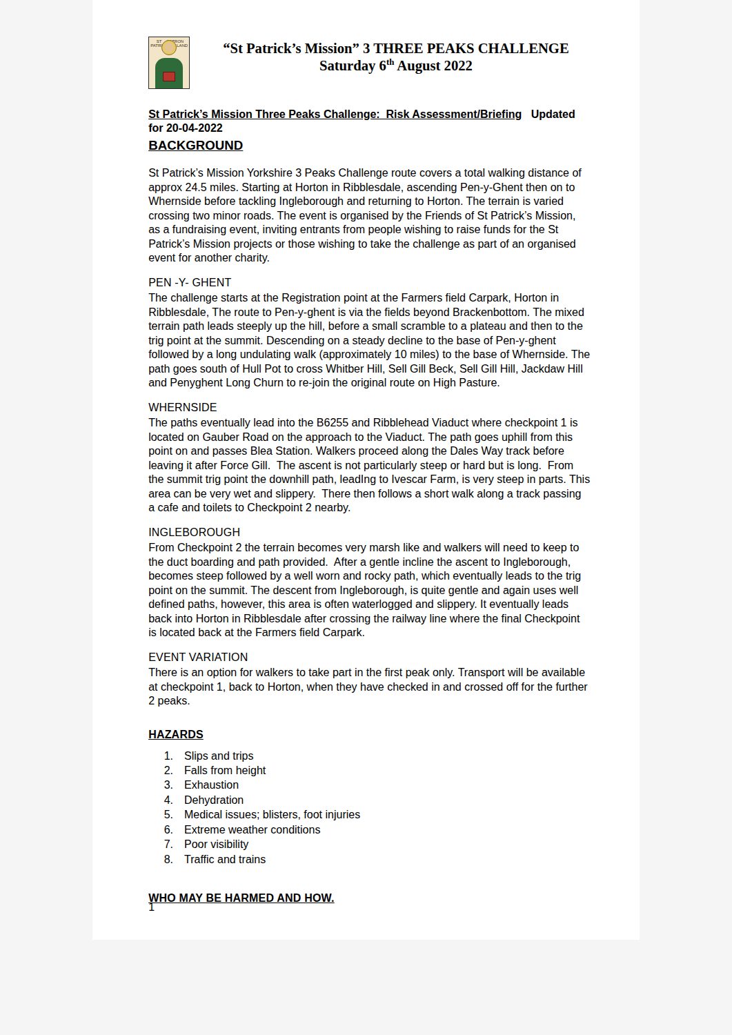ST
PATRICK PATRON
OF IRELAND
“St Patrick’s Mission” 3 THREE PEAKS CHALLENGE
Saturday 6th August 2022
St Patrick’s Mission Three Peaks Challenge: Risk Assessment/Briefing Updated for 20-04-2022
BACKGROUND
St Patrick’s Mission Yorkshire 3 Peaks Challenge route covers a total walking distance of approx 24.5 miles. Starting at Horton in Ribblesdale, ascending Pen-y-Ghent then on to Whernside before tackling Ingleborough and returning to Horton. The terrain is varied crossing two minor roads. The event is organised by the Friends of St Patrick’s Mission, as a fundraising event, inviting entrants from people wishing to raise funds for the St Patrick’s Mission projects or those wishing to take the challenge as part of an organised event for another charity.
PEN -Y- GHENT
The challenge starts at the Registration point at the Farmers field Carpark, Horton in Ribblesdale, The route to Pen-y-ghent is via the fields beyond Brackenbottom. The mixed terrain path leads steeply up the hill, before a small scramble to a plateau and then to the trig point at the summit. Descending on a steady decline to the base of Pen-y-ghent followed by a long undulating walk (approximately 10 miles) to the base of Whernside. The path goes south of Hull Pot to cross Whitber Hill, Sell Gill Beck, Sell Gill Hill, Jackdaw Hill and Penyghent Long Churn to re-join the original route on High Pasture.
WHERNSIDE
The paths eventually lead into the B6255 and Ribblehead Viaduct where checkpoint 1 is located on Gauber Road on the approach to the Viaduct. The path goes uphill from this point on and passes Blea Station. Walkers proceed along the Dales Way track before leaving it after Force Gill. The ascent is not particularly steep or hard but is long. From the summit trig point the downhill path, leadIng to Ivescar Farm, is very steep in parts. This area can be very wet and slippery. There then follows a short walk along a track passing a cafe and toilets to Checkpoint 2 nearby.
INGLEBOROUGH
From Checkpoint 2 the terrain becomes very marsh like and walkers will need to keep to the duct boarding and path provided. After a gentle incline the ascent to Ingleborough, becomes steep followed by a well worn and rocky path, which eventually leads to the trig point on the summit. The descent from Ingleborough, is quite gentle and again uses well defined paths, however, this area is often waterlogged and slippery. It eventually leads back into Horton in Ribblesdale after crossing the railway line where the final Checkpoint is located back at the Farmers field Carpark.
EVENT VARIATION
There is an option for walkers to take part in the first peak only. Transport will be available at checkpoint 1, back to Horton, when they have checked in and crossed off for the further 2 peaks.
HAZARDS
Slips and trips
Falls from height
Exhaustion
Dehydration
Medical issues; blisters, foot injuries
Extreme weather conditions
Poor visibility
Traffic and trains
WHO MAY BE HARMED AND HOW.
1